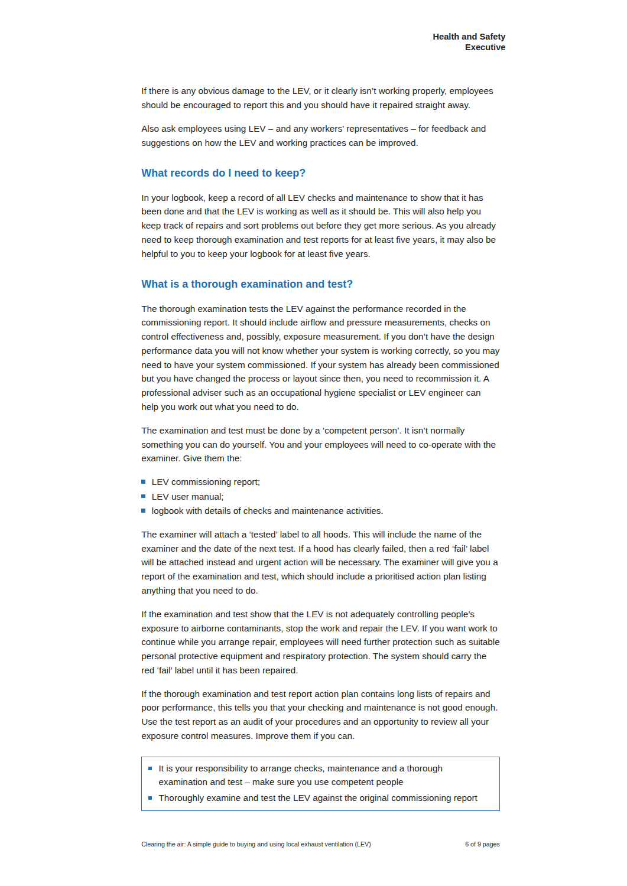Health and Safety
Executive
If there is any obvious damage to the LEV, or it clearly isn’t working properly, employees should be encouraged to report this and you should have it repaired straight away.
Also ask employees using LEV – and any workers’ representatives – for feedback and suggestions on how the LEV and working practices can be improved.
What records do I need to keep?
In your logbook, keep a record of all LEV checks and maintenance to show that it has been done and that the LEV is working as well as it should be. This will also help you keep track of repairs and sort problems out before they get more serious. As you already need to keep thorough examination and test reports for at least five years, it may also be helpful to you to keep your logbook for at least five years.
What is a thorough examination and test?
The thorough examination tests the LEV against the performance recorded in the commissioning report. It should include airflow and pressure measurements, checks on control effectiveness and, possibly, exposure measurement. If you don’t have the design performance data you will not know whether your system is working correctly, so you may need to have your system commissioned. If your system has already been commissioned but you have changed the process or layout since then, you need to recommission it. A professional adviser such as an occupational hygiene specialist or LEV engineer can help you work out what you need to do.
The examination and test must be done by a ‘competent person’. It isn’t normally something you can do yourself. You and your employees will need to co-operate with the examiner. Give them the:
LEV commissioning report;
LEV user manual;
logbook with details of checks and maintenance activities.
The examiner will attach a ‘tested’ label to all hoods. This will include the name of the examiner and the date of the next test. If a hood has clearly failed, then a red ‘fail’ label will be attached instead and urgent action will be necessary. The examiner will give you a report of the examination and test, which should include a prioritised action plan listing anything that you need to do.
If the examination and test show that the LEV is not adequately controlling people’s exposure to airborne contaminants, stop the work and repair the LEV. If you want work to continue while you arrange repair, employees will need further protection such as suitable personal protective equipment and respiratory protection. The system should carry the red ‘fail’ label until it has been repaired.
If the thorough examination and test report action plan contains long lists of repairs and poor performance, this tells you that your checking and maintenance is not good enough. Use the test report as an audit of your procedures and an opportunity to review all your exposure control measures. Improve them if you can.
It is your responsibility to arrange checks, maintenance and a thorough examination and test – make sure you use competent people
Thoroughly examine and test the LEV against the original commissioning report
Clearing the air: A simple guide to buying and using local exhaust ventilation (LEV)
6 of 9 pages